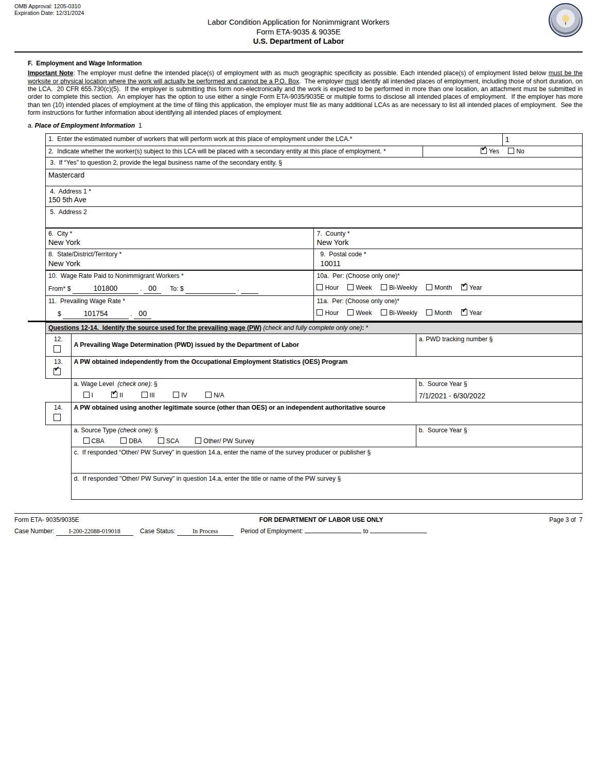OMB Approval: 1205-0310
Expiration Date: 12/31/2024
Labor Condition Application for Nonimmigrant Workers
Form ETA-9035 & 9035E
U.S. Department of Labor
F. Employment and Wage Information
Important Note: The employer must define the intended place(s) of employment with as much geographic specificity as possible. Each intended place(s) of employment listed below must be the worksite or physical location where the work will actually be performed and cannot be a P.O. Box. The employer must identify all intended places of employment, including those of short duration, on the LCA. 20 CFR 655.730(c)(5). If the employer is submitting this form non-electronically and the work is expected to be performed in more than one location, an attachment must be submitted in order to complete this section. An employer has the option to use either a single Form ETA-9035/9035E or multiple forms to disclose all intended places of employment. If the employer has more than ten (10) intended places of employment at the time of filing this application, the employer must file as many additional LCAs as are necessary to list all intended places of employment. See the form instructions for further information about identifying all intended places of employment.
a. Place of Employment Information 1
| | 1. Enter the estimated number of workers that will perform work at this place of employment under the LCA.* | 1 |
| | 2. Indicate whether the worker(s) subject to this LCA will be placed with a secondary entity at this place of employment. * | Yes No |
| | 3. If “Yes” to question 2, provide the legal business name of the secondary entity. § |
| | Mastercard |
| | 4. Address 1 * 150 5th Ave |
| | 5. Address 2 |
| | 6. City * New York | 7. County * New York |
| | 8. State/District/Territory * New York | 9. Postal code * 10011 |
| | 10. Wage Rate Paid to Nonimmigrant Workers * From* $ 101800 . 00 To: $ . | 10a. Per: (Choose only one)* Hour Week Bi-Weekly Month Year |
| | 11. Prevailing Wage Rate * $ 101754 . 00 | 11a. Per: (Choose only one)* Hour Week Bi-Weekly Month Year |
| | Questions 12-14. Identify the source used for the prevailing wage (PW) (check and fully complete only one) : * |
| | 12. | A Prevailing Wage Determination (PWD) issued by the Department of Labor | a. PWD tracking number § |
| | 13. | A PW obtained independently from the Occupational Employment Statistics (OES) Program |
| | | a. Wage Level (check one) : § I II III IV N/A | b. Source Year § 7/1/2021 - 6/30/2022 |
| | 14. | A PW obtained using another legitimate source (other than OES) or an independent authoritative source |
| | | a. Source Type (check one) : § CBA DBA SCA Other/ PW Survey | b. Source Year § |
| | | c. If responded “Other/ PW Survey” in question 14.a, enter the name of the survey producer or publisher § |
| | | d. If responded "Other/ PW Survey" in question 14.a, enter the title or name of the PW survey § |
| Form ETA- 9035/9035E | FOR DEPARTMENT OF LABOR USE ONLY | Page 3 of 7 |
| Case Number: I-200-22088-019018 Case Status: In Process Period of Employment: to |